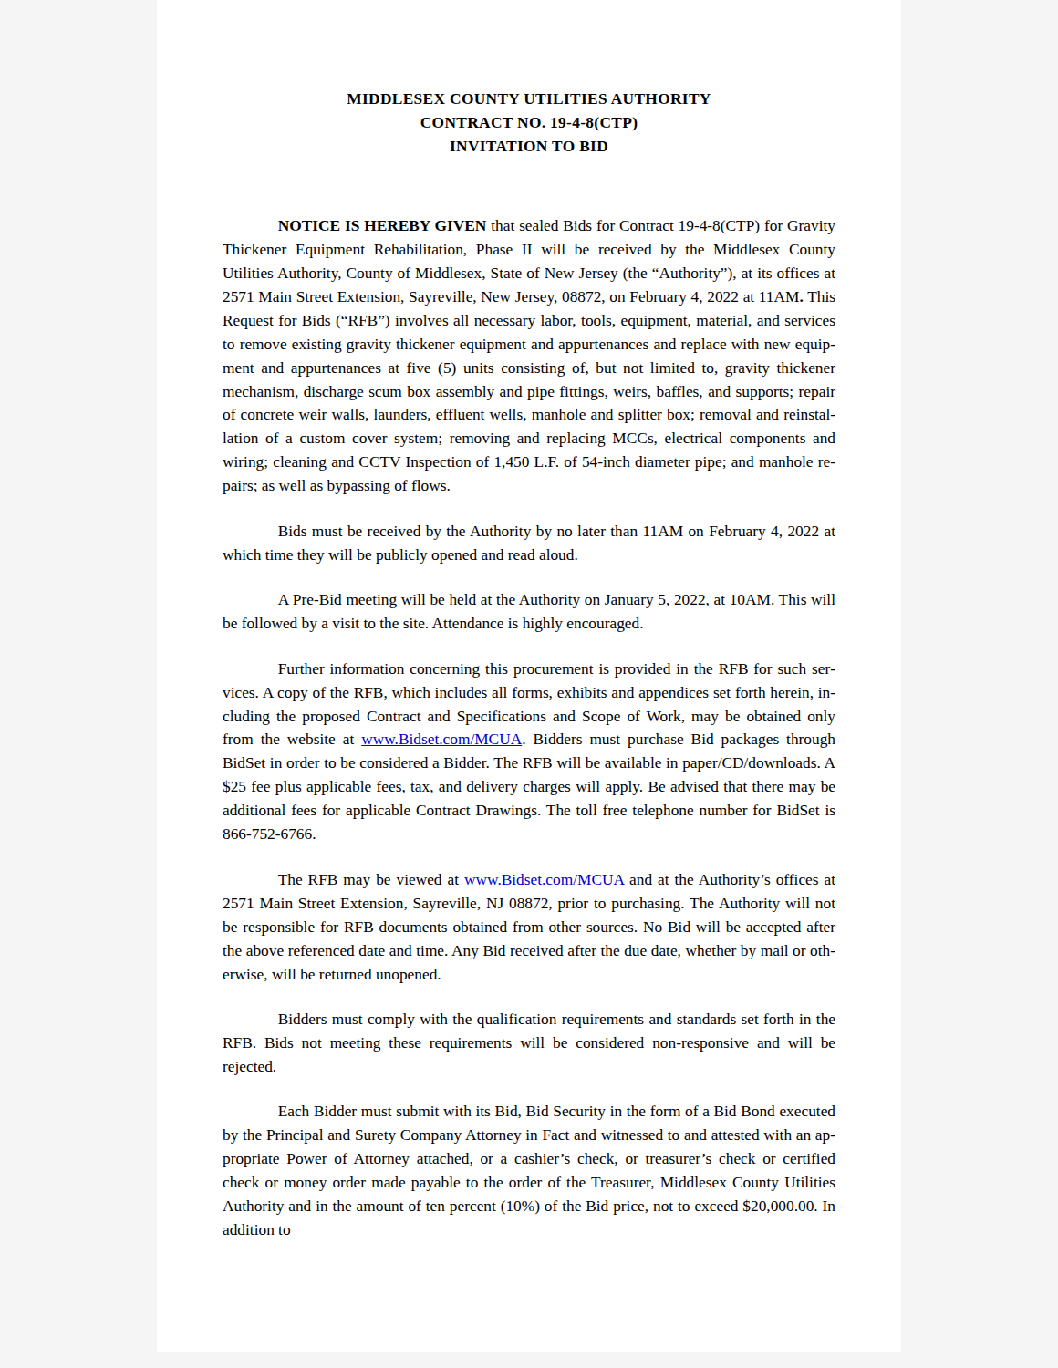MIDDLESEX COUNTY UTILITIES AUTHORITY CONTRACT NO. 19-4-8(CTP) INVITATION TO BID
NOTICE IS HEREBY GIVEN that sealed Bids for Contract 19-4-8(CTP) for Gravity Thickener Equipment Rehabilitation, Phase II will be received by the Middlesex County Utilities Authority, County of Middlesex, State of New Jersey (the “Authority”), at its offices at 2571 Main Street Extension, Sayreville, New Jersey, 08872, on February 4, 2022 at 11AM. This Request for Bids (“RFB”) involves all necessary labor, tools, equipment, material, and services to remove existing gravity thickener equipment and appurtenances and replace with new equipment and appurtenances at five (5) units consisting of, but not limited to, gravity thickener mechanism, discharge scum box assembly and pipe fittings, weirs, baffles, and supports; repair of concrete weir walls, launders, effluent wells, manhole and splitter box; removal and reinstallation of a custom cover system; removing and replacing MCCs, electrical components and wiring; cleaning and CCTV Inspection of 1,450 L.F. of 54-inch diameter pipe; and manhole repairs; as well as bypassing of flows.
Bids must be received by the Authority by no later than 11AM on February 4, 2022 at which time they will be publicly opened and read aloud.
A Pre-Bid meeting will be held at the Authority on January 5, 2022, at 10AM. This will be followed by a visit to the site. Attendance is highly encouraged.
Further information concerning this procurement is provided in the RFB for such services. A copy of the RFB, which includes all forms, exhibits and appendices set forth herein, including the proposed Contract and Specifications and Scope of Work, may be obtained only from the website at www.Bidset.com/MCUA. Bidders must purchase Bid packages through BidSet in order to be considered a Bidder. The RFB will be available in paper/CD/downloads. A $25 fee plus applicable fees, tax, and delivery charges will apply. Be advised that there may be additional fees for applicable Contract Drawings. The toll free telephone number for BidSet is 866-752-6766.
The RFB may be viewed at www.Bidset.com/MCUA and at the Authority’s offices at 2571 Main Street Extension, Sayreville, NJ 08872, prior to purchasing. The Authority will not be responsible for RFB documents obtained from other sources. No Bid will be accepted after the above referenced date and time. Any Bid received after the due date, whether by mail or otherwise, will be returned unopened.
Bidders must comply with the qualification requirements and standards set forth in the RFB. Bids not meeting these requirements will be considered non-responsive and will be rejected.
Each Bidder must submit with its Bid, Bid Security in the form of a Bid Bond executed by the Principal and Surety Company Attorney in Fact and witnessed to and attested with an appropriate Power of Attorney attached, or a cashier’s check, or treasurer’s check or certified check or money order made payable to the order of the Treasurer, Middlesex County Utilities Authority and in the amount of ten percent (10%) of the Bid price, not to exceed $20,000.00. In addition to